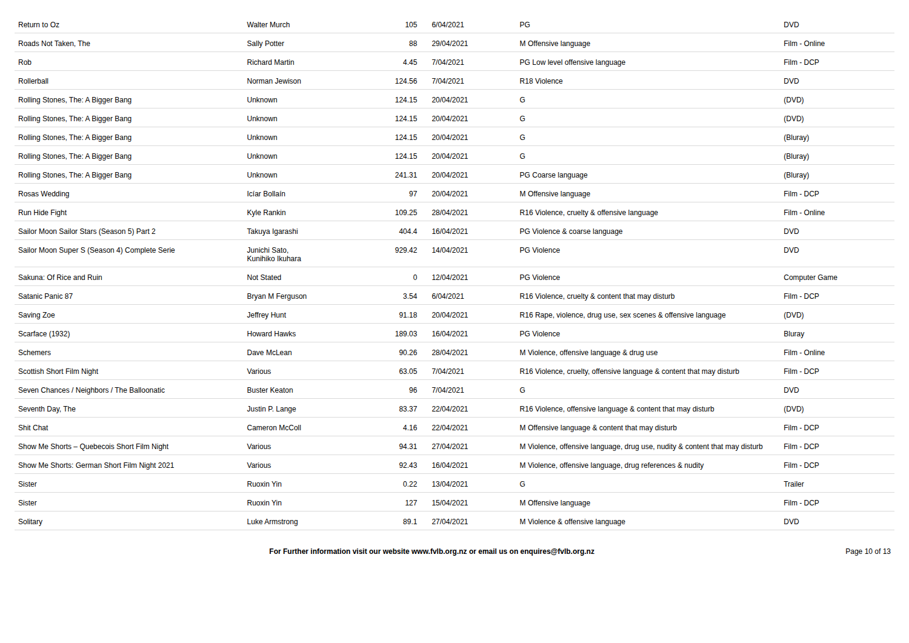| Return to Oz | Walter Murch | 105 | 6/04/2021 | PG | DVD |
| Roads Not Taken, The | Sally Potter | 88 | 29/04/2021 | M Offensive language | Film - Online |
| Rob | Richard Martin | 4.45 | 7/04/2021 | PG Low level offensive language | Film - DCP |
| Rollerball | Norman Jewison | 124.56 | 7/04/2021 | R18 Violence | DVD |
| Rolling Stones, The: A Bigger Bang | Unknown | 124.15 | 20/04/2021 | G | (DVD) |
| Rolling Stones, The: A Bigger Bang | Unknown | 124.15 | 20/04/2021 | G | (DVD) |
| Rolling Stones, The: A Bigger Bang | Unknown | 124.15 | 20/04/2021 | G | (Bluray) |
| Rolling Stones, The: A Bigger Bang | Unknown | 124.15 | 20/04/2021 | G | (Bluray) |
| Rolling Stones, The: A Bigger Bang | Unknown | 241.31 | 20/04/2021 | PG Coarse language | (Bluray) |
| Rosas Wedding | Icíar Bollaín | 97 | 20/04/2021 | M Offensive language | Film - DCP |
| Run Hide Fight | Kyle Rankin | 109.25 | 28/04/2021 | R16 Violence, cruelty & offensive language | Film - Online |
| Sailor Moon Sailor Stars (Season 5) Part 2 | Takuya Igarashi | 404.4 | 16/04/2021 | PG Violence & coarse language | DVD |
| Sailor Moon Super S (Season 4) Complete Serie | Junichi Sato, Kunihiko Ikuhara | 929.42 | 14/04/2021 | PG Violence | DVD |
| Sakuna: Of Rice and Ruin | Not Stated | 0 | 12/04/2021 | PG Violence | Computer Game |
| Satanic Panic 87 | Bryan M Ferguson | 3.54 | 6/04/2021 | R16 Violence, cruelty & content that may disturb | Film - DCP |
| Saving Zoe | Jeffrey Hunt | 91.18 | 20/04/2021 | R16 Rape, violence, drug use, sex scenes & offensive language | (DVD) |
| Scarface (1932) | Howard Hawks | 189.03 | 16/04/2021 | PG Violence | Bluray |
| Schemers | Dave McLean | 90.26 | 28/04/2021 | M Violence, offensive language & drug use | Film - Online |
| Scottish Short Film Night | Various | 63.05 | 7/04/2021 | R16 Violence, cruelty, offensive language & content that may disturb | Film - DCP |
| Seven Chances / Neighbors / The Balloonatic | Buster Keaton | 96 | 7/04/2021 | G | DVD |
| Seventh Day, The | Justin P. Lange | 83.37 | 22/04/2021 | R16 Violence, offensive language & content that may disturb | (DVD) |
| Shit Chat | Cameron McColl | 4.16 | 22/04/2021 | M Offensive language & content that may disturb | Film - DCP |
| Show Me Shorts – Quebecois Short Film Night | Various | 94.31 | 27/04/2021 | M Violence, offensive language, drug use, nudity & content that may disturb | Film - DCP |
| Show Me Shorts: German Short Film Night 2021 | Various | 92.43 | 16/04/2021 | M Violence, offensive language, drug references & nudity | Film - DCP |
| Sister | Ruoxin Yin | 0.22 | 13/04/2021 | G | Trailer |
| Sister | Ruoxin Yin | 127 | 15/04/2021 | M Offensive language | Film - DCP |
| Solitary | Luke Armstrong | 89.1 | 27/04/2021 | M Violence & offensive language | DVD |
| For Further information visit our website www.fvlb.org.nz or email us on enquires@fvlb.org.nz Page 10 of 13 |